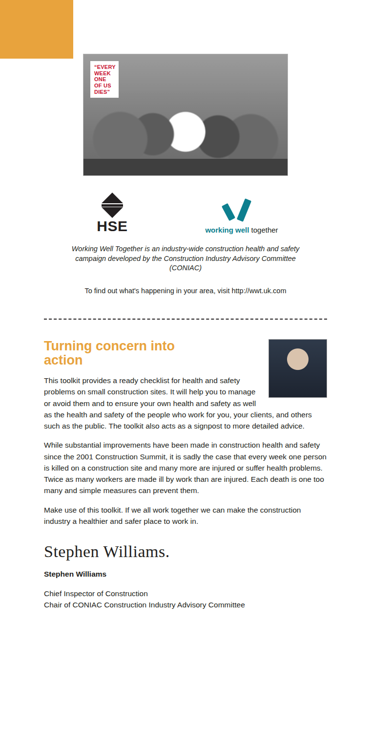“Every week one of us dies”
HSE
working well together
Working Well Together is an industry-wide construction health and safety campaign developed by the Construction Industry Advisory Committee (CONIAC)
To find out what's happening in your area, visit http://wwt.uk.com
Turning concern into action
This toolkit provides a ready checklist for health and safety problems on small construction sites. It will help you to manage or avoid them and to ensure your own health and safety as well as the health and safety of the people who work for you, your clients, and others such as the public. The toolkit also acts as a signpost to more detailed advice.
While substantial improvements have been made in construction health and safety since the 2001 Construction Summit, it is sadly the case that every week one person is killed on a construction site and many more are injured or suffer health problems. Twice as many workers are made ill by work than are injured. Each death is one too many and simple measures can prevent them.
Make use of this toolkit. If we all work together we can make the construction industry a healthier and safer place to work in.
Stephen Williams.
Stephen Williams
Chief Inspector of Construction
Chair of CONIAC Construction Industry Advisory Committee